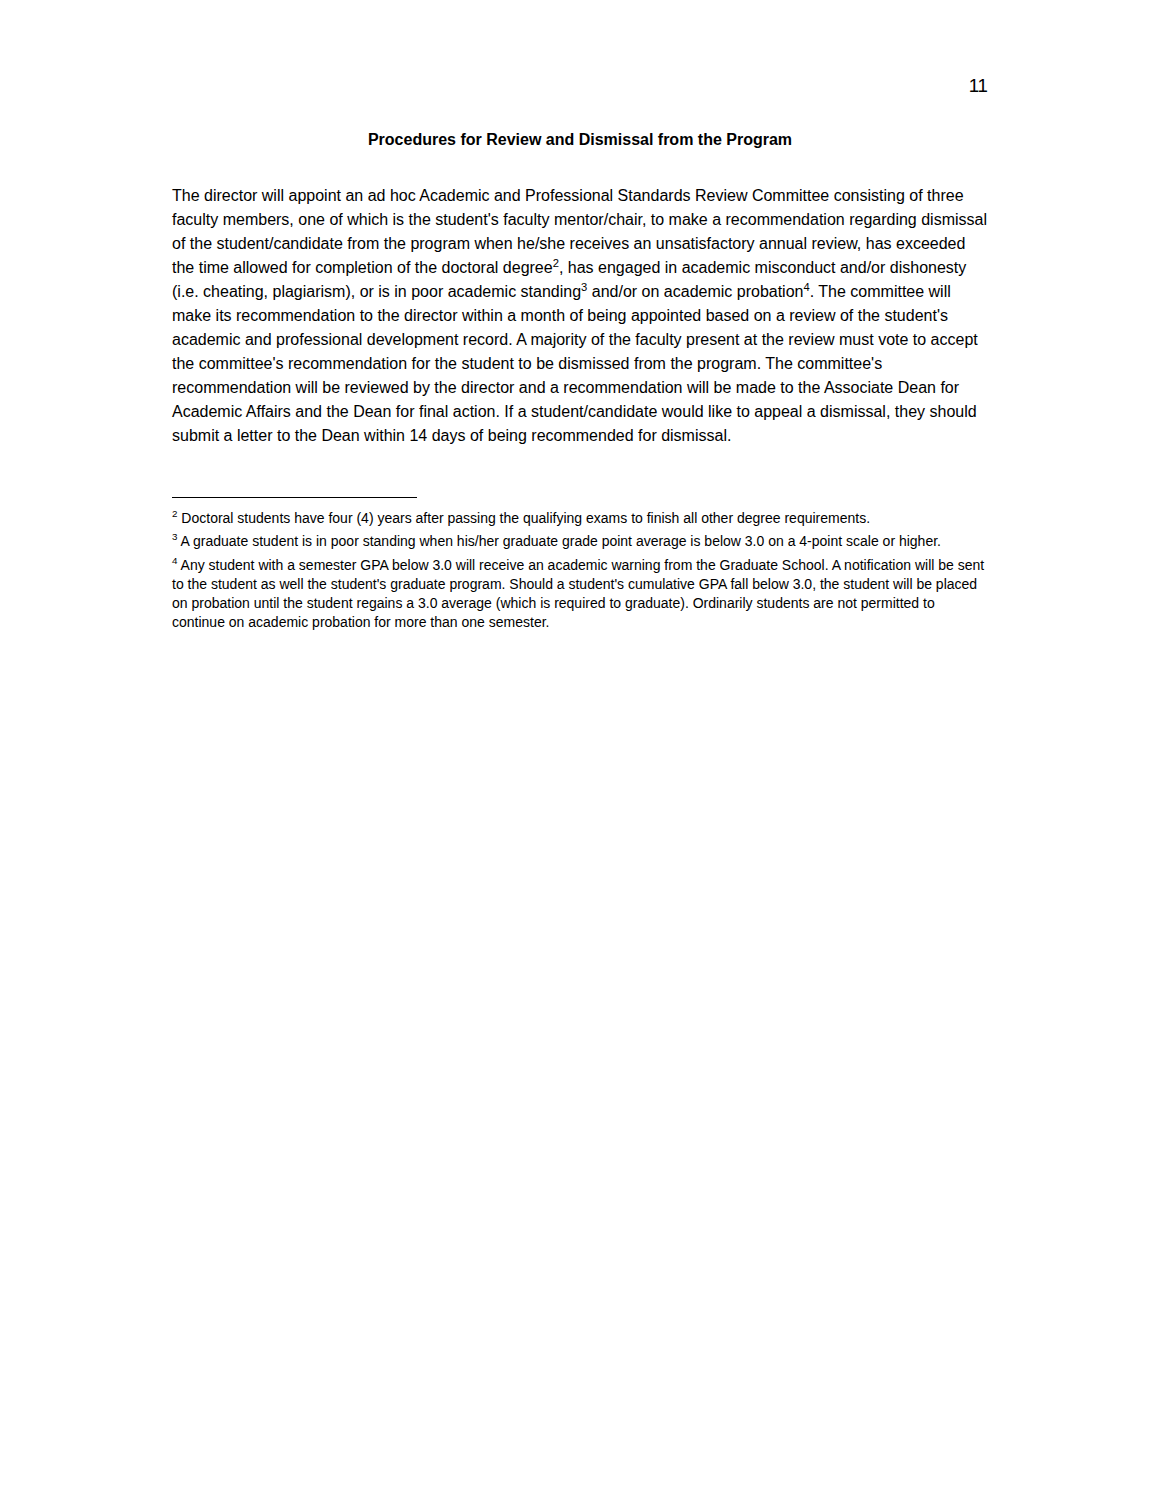11
Procedures for Review and Dismissal from the Program
The director will appoint an ad hoc Academic and Professional Standards Review Committee consisting of three faculty members, one of which is the student's faculty mentor/chair, to make a recommendation regarding dismissal of the student/candidate from the program when he/she receives an unsatisfactory annual review, has exceeded the time allowed for completion of the doctoral degree2, has engaged in academic misconduct and/or dishonesty (i.e. cheating, plagiarism), or is in poor academic standing3 and/or on academic probation4. The committee will make its recommendation to the director within a month of being appointed based on a review of the student's academic and professional development record. A majority of the faculty present at the review must vote to accept the committee's recommendation for the student to be dismissed from the program. The committee's recommendation will be reviewed by the director and a recommendation will be made to the Associate Dean for Academic Affairs and the Dean for final action. If a student/candidate would like to appeal a dismissal, they should submit a letter to the Dean within 14 days of being recommended for dismissal.
2 Doctoral students have four (4) years after passing the qualifying exams to finish all other degree requirements.
3 A graduate student is in poor standing when his/her graduate grade point average is below 3.0 on a 4-point scale or higher.
4 Any student with a semester GPA below 3.0 will receive an academic warning from the Graduate School. A notification will be sent to the student as well the student's graduate program. Should a student's cumulative GPA fall below 3.0, the student will be placed on probation until the student regains a 3.0 average (which is required to graduate). Ordinarily students are not permitted to continue on academic probation for more than one semester.